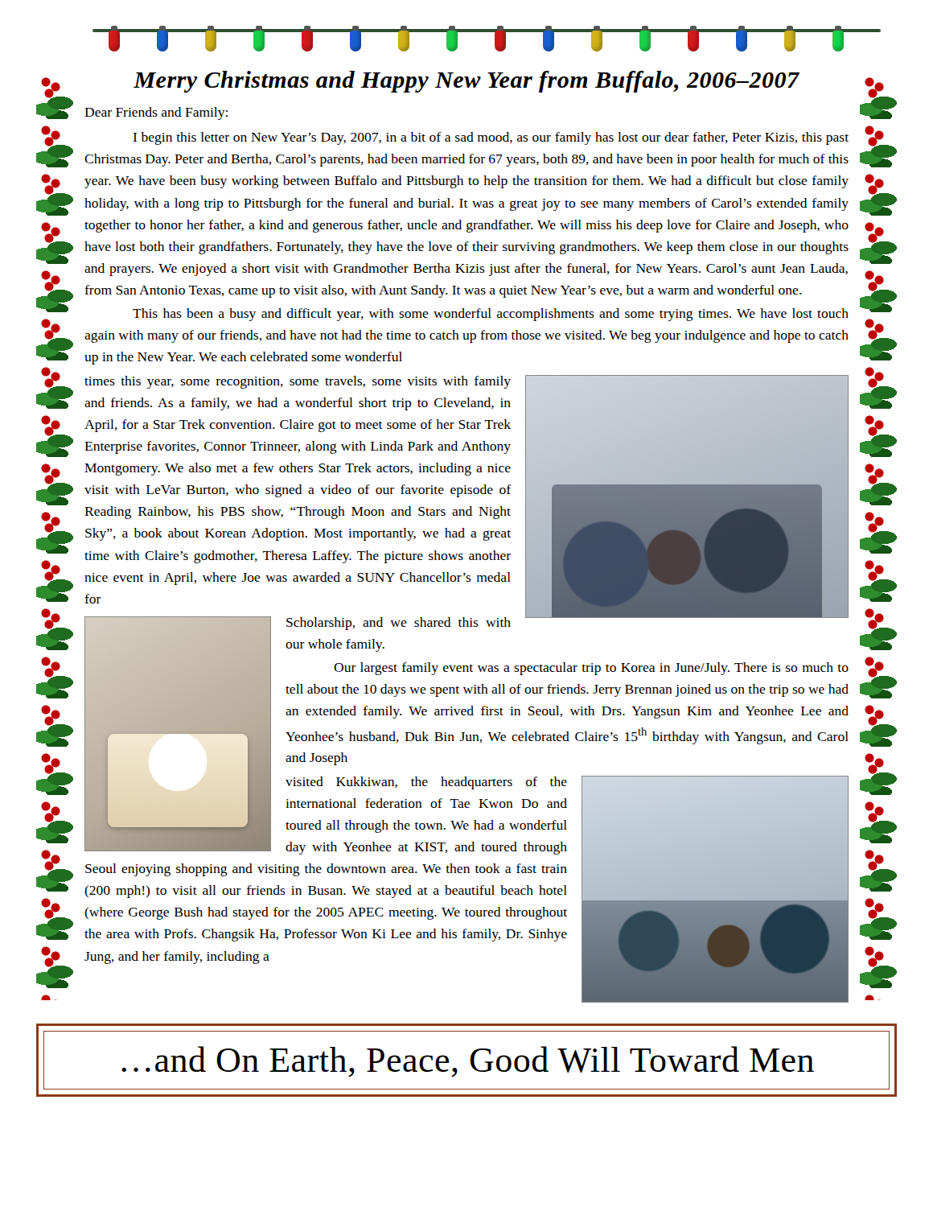Merry Christmas and Happy New Year from Buffalo, 2006–2007
Dear Friends and Family:
I begin this letter on New Year’s Day, 2007, in a bit of a sad mood, as our family has lost our dear father, Peter Kizis, this past Christmas Day. Peter and Bertha, Carol’s parents, had been married for 67 years, both 89, and have been in poor health for much of this year. We have been busy working between Buffalo and Pittsburgh to help the transition for them. We had a difficult but close family holiday, with a long trip to Pittsburgh for the funeral and burial. It was a great joy to see many members of Carol’s extended family together to honor her father, a kind and generous father, uncle and grandfather. We will miss his deep love for Claire and Joseph, who have lost both their grandfathers. Fortunately, they have the love of their surviving grandmothers. We keep them close in our thoughts and prayers. We enjoyed a short visit with Grandmother Bertha Kizis just after the funeral, for New Years. Carol’s aunt Jean Lauda, from San Antonio Texas, came up to visit also, with Aunt Sandy. It was a quiet New Year’s eve, but a warm and wonderful one.
This has been a busy and difficult year, with some wonderful accomplishments and some trying times. We have lost touch again with many of our friends, and have not had the time to catch up from those we visited. We beg your indulgence and hope to catch up in the New Year. We each celebrated some wonderful
times this year, some recognition, some travels, some visits with family and friends. As a family, we had a wonderful short trip to Cleveland, in April, for a Star Trek convention. Claire got to meet some of her Star Trek Enterprise favorites, Connor Trinneer, along with Linda Park and Anthony Montgomery. We also met a few others Star Trek actors, including a nice visit with LeVar Burton, who signed a video of our favorite episode of Reading Rainbow, his PBS show, “Through Moon and Stars and Night Sky”, a book about Korean Adoption. Most importantly, we had a great time with Claire’s godmother, Theresa Laffey. The picture shows another nice event in April, where Joe was awarded a SUNY Chancellor’s medal for
Scholarship, and we shared this with our whole family.
Our largest family event was a spectacular trip to Korea in June/July. There is so much to tell about the 10 days we spent with all of our friends. Jerry Brennan joined us on the trip so we had an extended family. We arrived first in Seoul, with Drs. Yangsun Kim and Yeonhee Lee and Yeonhee’s husband, Duk Bin Jun, We celebrated Claire’s 15th birthday with Yangsun, and Carol and Joseph
visited Kukkiwan, the headquarters of the international federation of Tae Kwon Do and toured all through the town. We had a wonderful day with Yeonhee at KIST, and toured through Seoul enjoying shopping and visiting the downtown area. We then took a fast train (200 mph!) to visit all our friends in Busan. We stayed at a beautiful beach hotel (where George Bush had stayed for the 2005 APEC meeting. We toured throughout the area with Profs. Changsik Ha, Professor Won Ki Lee and his family, Dr. Sinhye Jung, and her family, including a
…and On Earth, Peace, Good Will Toward Men